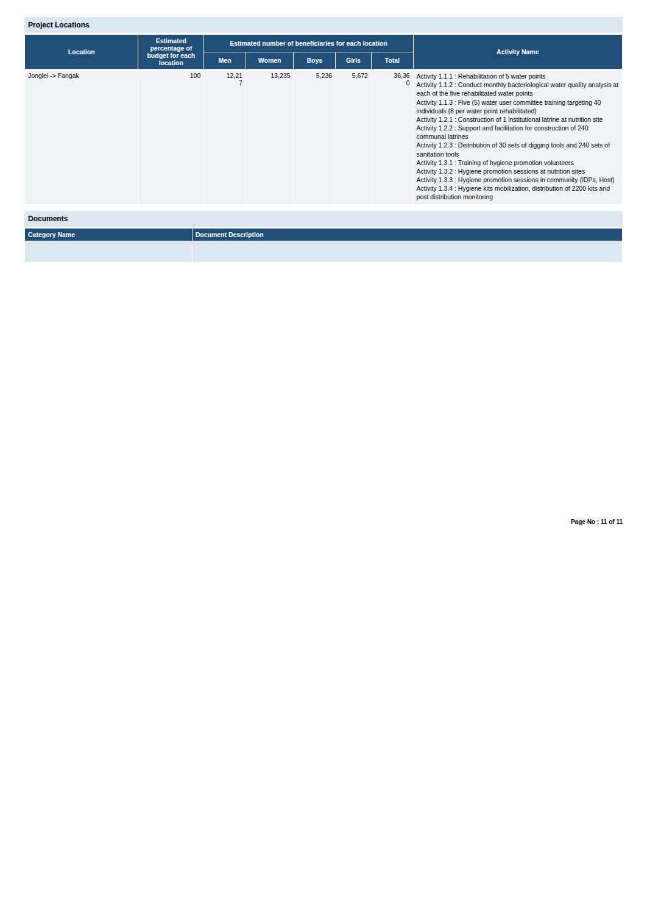Project Locations
| Location | Estimated percentage of budget for each location | Estimated number of beneficiaries for each location | Activity Name |
| --- | --- | --- | --- |
| Men | Women | Boys | Girls | Total |
| Jonglei -> Fangak | 100 | 12,21 7 | 13,235 | 5,236 | 5,672 | 36,36 0 | Activity 1.1.1 : Rehabilitation of 5 water points Activity 1.1.2 : Conduct monthly bacteriological water quality analysis at each of the five rehabilitated water points Activity 1.1.3 : Five (5) water user committee training targeting 40 individuals (8 per water point rehabilitated) Activity 1.2.1 : Construction of 1 institutional latrine at nutrition site Activity 1.2.2 : Support and facilitation for construction of 240 communal latrines Activity 1.2.3 : Distribution of 30 sets of digging tools and 240 sets of sanitation tools Activity 1.3.1 : Training of hygiene promotion volunteers Activity 1.3.2 : Hygiene promotion sessions at nutrition sites Activity 1.3.3 : Hygiene promotion sessions in community (IDPs, Host) Activity 1.3.4 : Hygiene kits mobilization, distribution of 2200 kits and post distribution monitoring |
Documents
| Category Name | Document Description |
| --- | --- |
Page No : 11 of 11